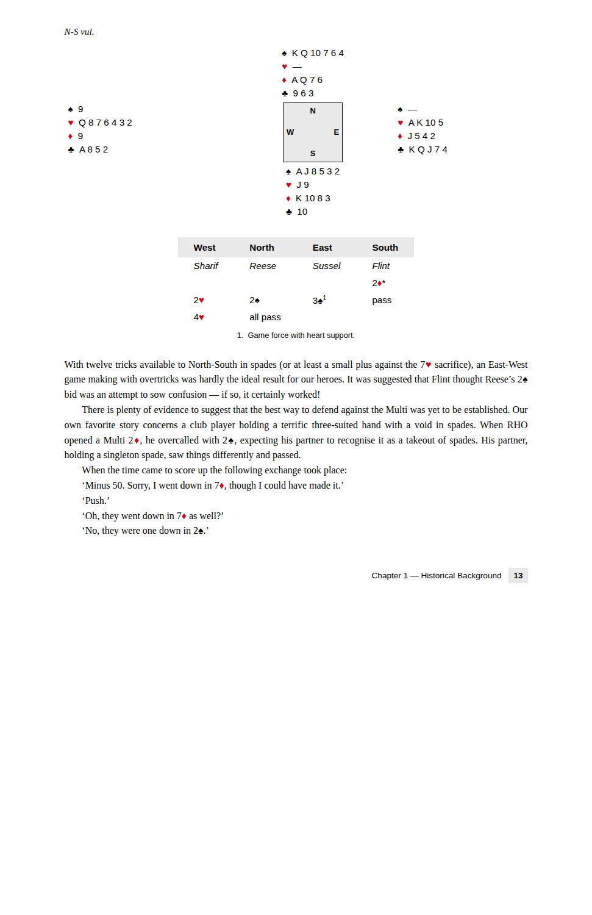N-S vul.
| | ♠ K Q 10 7 6 4 ♥ — ♦ A Q 7 6 ♣ 9 6 3 | |
| ♠ 9 ♥ Q 8 7 6 4 3 2 ♦ 9 ♣ A 8 5 2 | N W E S | ♠ — ♥ A K 10 5 ♦ J 5 4 2 ♣ K Q J 7 4 |
| | ♠ A J 8 5 3 2 ♥ J 9 ♦ K 10 8 3 ♣ 10 | |
| West | North | East | South |
| --- | --- | --- | --- |
| Sharif | Reese | Sussel | Flint |
| | | | 2 ♦ * |
| 2 ♥ | 2♠ | 3♠ 1 | pass |
| 4 ♥ | all pass | | |
1. Game force with heart support.
With twelve tricks available to North-South in spades (or at least a small plus against the 7♥ sacrifice), an East-West game making with overtricks was hardly the ideal result for our heroes. It was suggested that Flint thought Reese’s 2♠ bid was an attempt to sow confusion — if so, it certainly worked!
There is plenty of evidence to suggest that the best way to defend against the Multi was yet to be established. Our own favorite story concerns a club player holding a terrific three-suited hand with a void in spades. When RHO opened a Multi 2♦, he overcalled with 2♠, expecting his partner to recognise it as a takeout of spades. His partner, holding a singleton spade, saw things differently and passed.
When the time came to score up the following exchange took place:
‘Minus 50. Sorry, I went down in 7♦, though I could have made it.’
‘Push.’
‘Oh, they went down in 7♦ as well?’
‘No, they were one down in 2♠.’
Chapter 1 — Historical Background 13